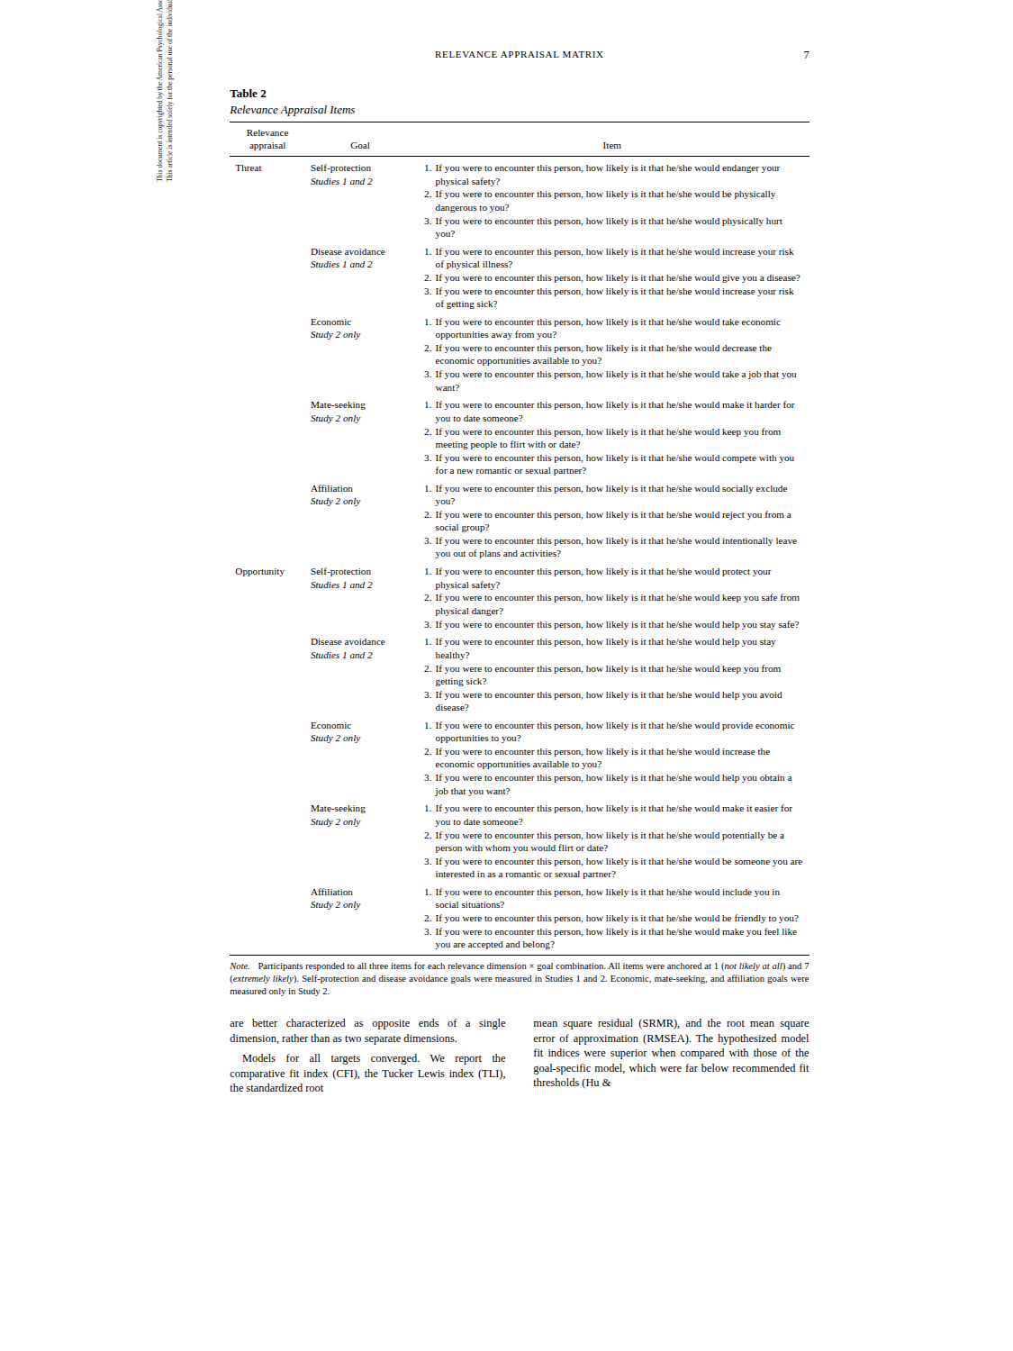This document is copyrighted by the American Psychological Association or one of its allied publishers.
This article is intended solely for the personal use of the individual user and is not to be disseminated broadly.
Relevance Appraisal Matrix 7
Table 2
Relevance Appraisal Items
| Relevance appraisal | Goal | Item |
| --- | --- | --- |
| Threat | Self-protection Studies 1 and 2 | If you were to encounter this person, how likely is it that he/she would endanger your physical safety? If you were to encounter this person, how likely is it that he/she would be physically dangerous to you? If you were to encounter this person, how likely is it that he/she would physically hurt you? |
| | Disease avoidance Studies 1 and 2 | If you were to encounter this person, how likely is it that he/she would increase your risk of physical illness? If you were to encounter this person, how likely is it that he/she would give you a disease? If you were to encounter this person, how likely is it that he/she would increase your risk of getting sick? |
| | Economic Study 2 only | If you were to encounter this person, how likely is it that he/she would take economic opportunities away from you? If you were to encounter this person, how likely is it that he/she would decrease the economic opportunities available to you? If you were to encounter this person, how likely is it that he/she would take a job that you want? |
| | Mate-seeking Study 2 only | If you were to encounter this person, how likely is it that he/she would make it harder for you to date someone? If you were to encounter this person, how likely is it that he/she would keep you from meeting people to flirt with or date? If you were to encounter this person, how likely is it that he/she would compete with you for a new romantic or sexual partner? |
| | Affiliation Study 2 only | If you were to encounter this person, how likely is it that he/she would socially exclude you? If you were to encounter this person, how likely is it that he/she would reject you from a social group? If you were to encounter this person, how likely is it that he/she would intentionally leave you out of plans and activities? |
| Opportunity | Self-protection Studies 1 and 2 | If you were to encounter this person, how likely is it that he/she would protect your physical safety? If you were to encounter this person, how likely is it that he/she would keep you safe from physical danger? If you were to encounter this person, how likely is it that he/she would help you stay safe? |
| | Disease avoidance Studies 1 and 2 | If you were to encounter this person, how likely is it that he/she would help you stay healthy? If you were to encounter this person, how likely is it that he/she would keep you from getting sick? If you were to encounter this person, how likely is it that he/she would help you avoid disease? |
| | Economic Study 2 only | If you were to encounter this person, how likely is it that he/she would provide economic opportunities to you? If you were to encounter this person, how likely is it that he/she would increase the economic opportunities available to you? If you were to encounter this person, how likely is it that he/she would help you obtain a job that you want? |
| | Mate-seeking Study 2 only | If you were to encounter this person, how likely is it that he/she would make it easier for you to date someone? If you were to encounter this person, how likely is it that he/she would potentially be a person with whom you would flirt or date? If you were to encounter this person, how likely is it that he/she would be someone you are interested in as a romantic or sexual partner? |
| | Affiliation Study 2 only | If you were to encounter this person, how likely is it that he/she would include you in social situations? If you were to encounter this person, how likely is it that he/she would be friendly to you? If you were to encounter this person, how likely is it that he/she would make you feel like you are accepted and belong? |
Note. Participants responded to all three items for each relevance dimension × goal combination. All items were anchored at 1 (not likely at all) and 7 (extremely likely). Self-protection and disease avoidance goals were measured in Studies 1 and 2. Economic, mate-seeking, and affiliation goals were measured only in Study 2.
are better characterized as opposite ends of a single dimension, rather than as two separate dimensions.
Models for all targets converged. We report the comparative fit index (CFI), the Tucker Lewis index (TLI), the standardized root
mean square residual (SRMR), and the root mean square error of approximation (RMSEA). The hypothesized model fit indices were superior when compared with those of the goal-specific model, which were far below recommended fit thresholds (Hu &